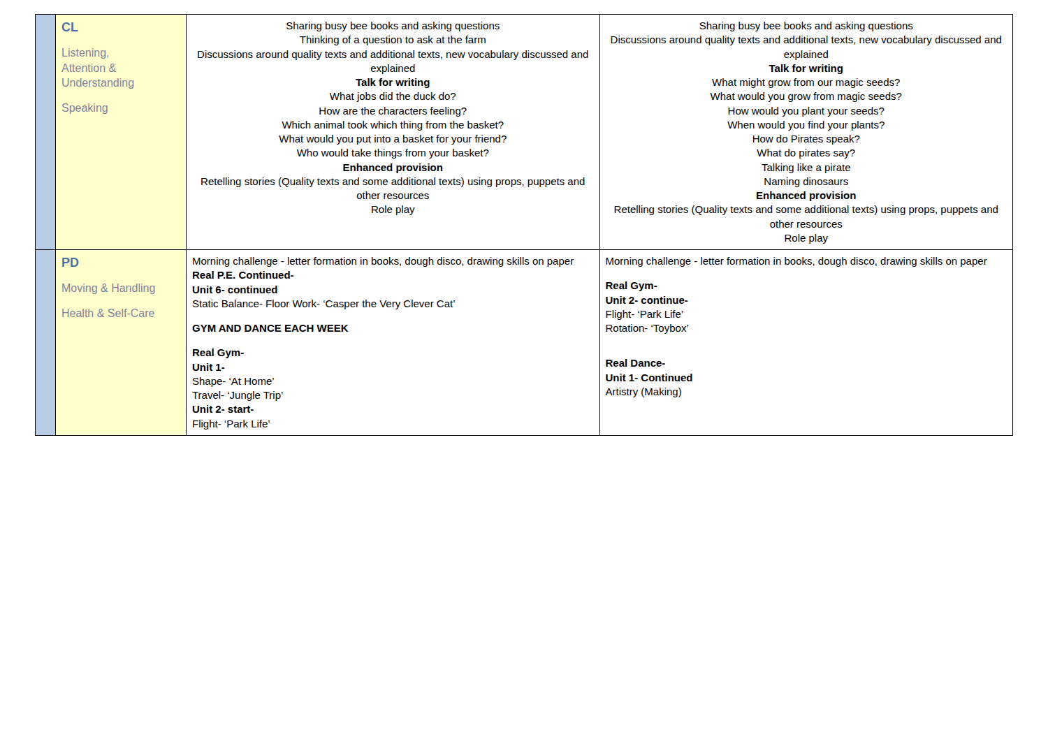| | CL Listening, Attention & Understanding Speaking | Sharing busy bee books and asking questions Thinking of a question to ask at the farm Discussions around quality texts and additional texts, new vocabulary discussed and explained Talk for writing What jobs did the duck do? How are the characters feeling? Which animal took which thing from the basket? What would you put into a basket for your friend? Who would take things from your basket? Enhanced provision Retelling stories (Quality texts and some additional texts) using props, puppets and other resources Role play | Sharing busy bee books and asking questions Discussions around quality texts and additional texts, new vocabulary discussed and explained Talk for writing What might grow from our magic seeds? What would you grow from magic seeds? How would you plant your seeds? When would you find your plants? How do Pirates speak? What do pirates say? Talking like a pirate Naming dinosaurs Enhanced provision Retelling stories (Quality texts and some additional texts) using props, puppets and other resources Role play |
| | PD Moving & Handling Health & Self-Care | Morning challenge - letter formation in books, dough disco, drawing skills on paper Real P.E. Continued- Unit 6- continued Static Balance- Floor Work- ‘Casper the Very Clever Cat’ GYM AND DANCE EACH WEEK Real Gym- Unit 1- Shape- ‘At Home’ Travel- ‘Jungle Trip’ Unit 2- start- Flight- ‘Park Life’ | Morning challenge - letter formation in books, dough disco, drawing skills on paper Real Gym- Unit 2- continue- Flight- ‘Park Life’ Rotation- ‘Toybox’ Real Dance- Unit 1- Continued Artistry (Making) |